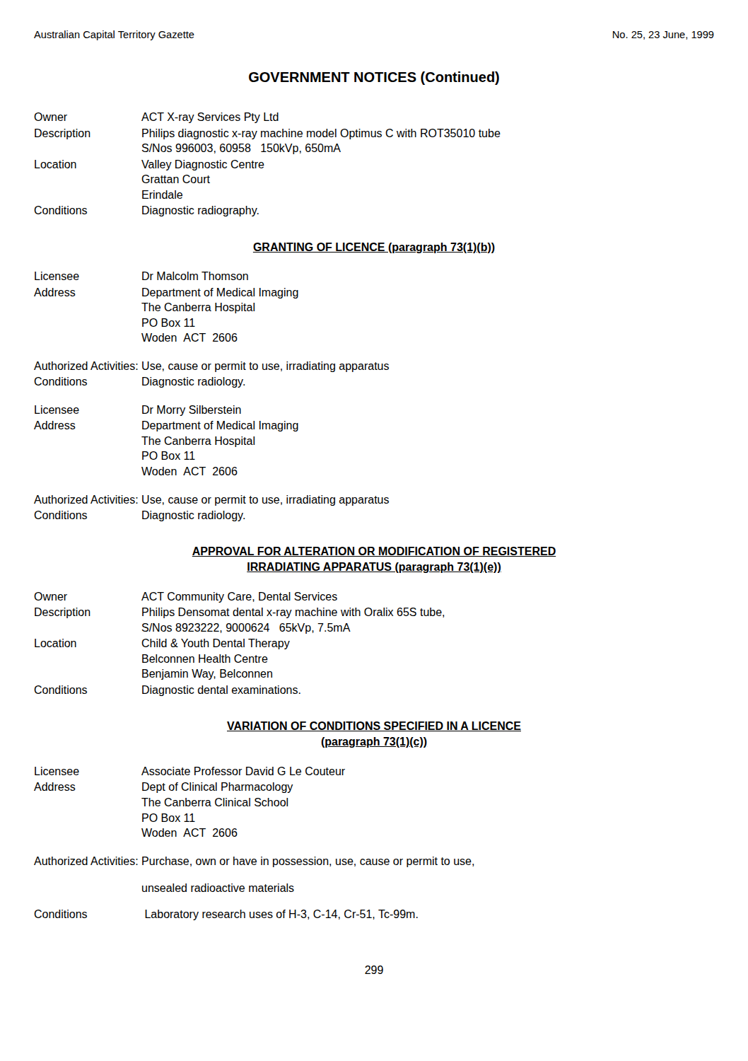Australian Capital Territory Gazette No. 25, 23 June, 1999
GOVERNMENT NOTICES (Continued)
| Owner | ACT X-ray Services Pty Ltd |
| Description | Philips diagnostic x-ray machine model Optimus C with ROT35010 tube S/Nos 996003, 60958 150kVp, 650mA |
| Location | Valley Diagnostic Centre Grattan Court Erindale |
| Conditions | Diagnostic radiography. |
GRANTING OF LICENCE (paragraph 73(1)(b))
| Licensee | Dr Malcolm Thomson |
| Address | Department of Medical Imaging The Canberra Hospital PO Box 11 Woden ACT 2606 |
Authorized Activities: Use, cause or permit to use, irradiating apparatus
| Conditions | Diagnostic radiology. |
| Licensee | Dr Morry Silberstein |
| Address | Department of Medical Imaging The Canberra Hospital PO Box 11 Woden ACT 2606 |
Authorized Activities: Use, cause or permit to use, irradiating apparatus
| Conditions | Diagnostic radiology. |
APPROVAL FOR ALTERATION OR MODIFICATION OF REGISTERED
IRRADIATING APPARATUS (paragraph 73(1)(e))
| Owner | ACT Community Care, Dental Services |
| Description | Philips Densomat dental x-ray machine with Oralix 65S tube, S/Nos 8923222, 9000624 65kVp, 7.5mA |
| Location | Child & Youth Dental Therapy Belconnen Health Centre Benjamin Way, Belconnen |
| Conditions | Diagnostic dental examinations. |
VARIATION OF CONDITIONS SPECIFIED IN A LICENCE
(paragraph 73(1)(c))
| Licensee | Associate Professor David G Le Couteur |
| Address | Dept of Clinical Pharmacology The Canberra Clinical School PO Box 11 Woden ACT 2606 |
Authorized Activities: Purchase, own or have in possession, use, cause or permit to use,
unsealed radioactive materials
| Conditions | Laboratory research uses of H-3, C-14, Cr-51, Tc-99m. |
299